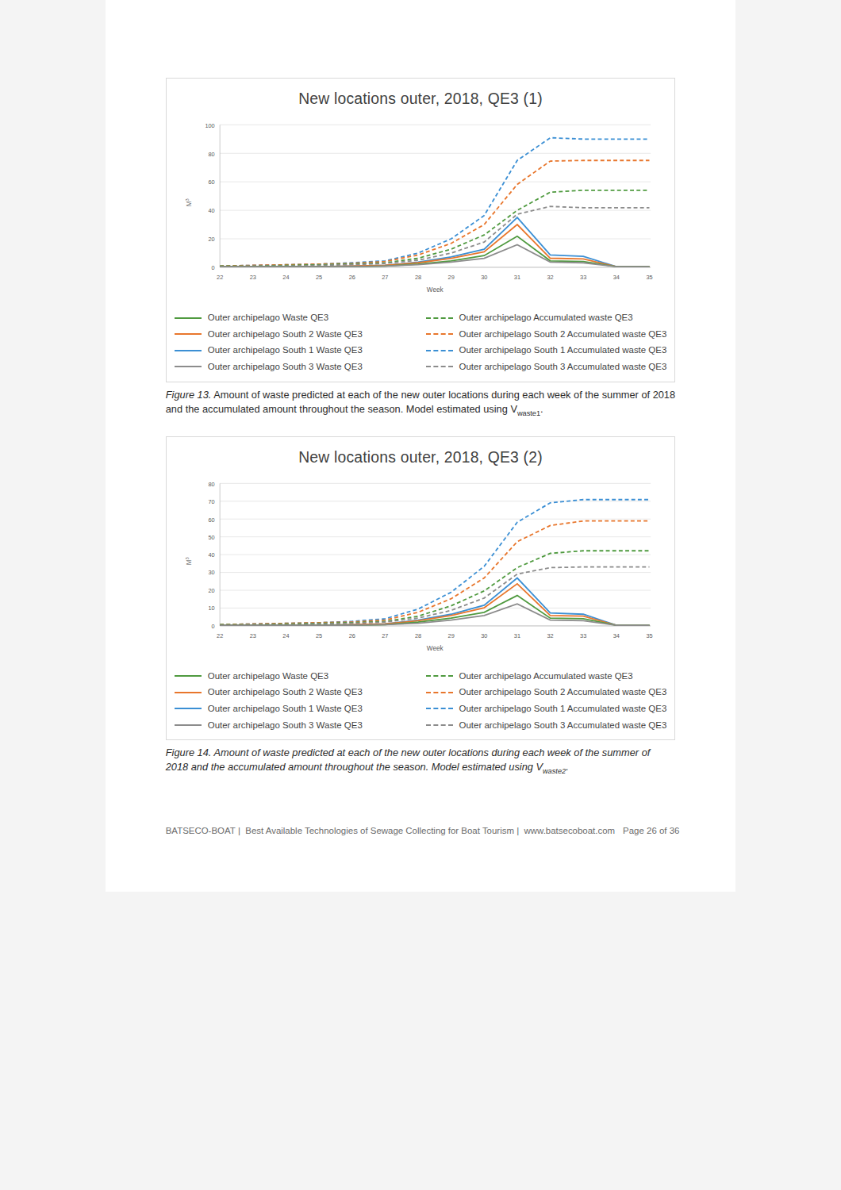New locations outer, 2018, QE3 (1)
0 20 40 60 80 100 M3 22 23 24 25 26 27 28 29 30 31 32 33 34 35 Week
Outer archipelago Waste QE3
Outer archipelago Accumulated waste QE3
Outer archipelago South 2 Waste QE3
Outer archipelago South 2 Accumulated waste QE3
Outer archipelago South 1 Waste QE3
Outer archipelago South 1 Accumulated waste QE3
Outer archipelago South 3 Waste QE3
Outer archipelago South 3 Accumulated waste QE3
Figure 13. Amount of waste predicted at each of the new outer locations during each week of the summer of 2018 and the accumulated amount throughout the season. Model estimated using Vwaste1.
New locations outer, 2018, QE3 (2)
0 10 20 30 40 50 60 70 80 M3 22 23 24 25 26 27 28 29 30 31 32 33 34 35 Week
Outer archipelago Waste QE3
Outer archipelago Accumulated waste QE3
Outer archipelago South 2 Waste QE3
Outer archipelago South 2 Accumulated waste QE3
Outer archipelago South 1 Waste QE3
Outer archipelago South 1 Accumulated waste QE3
Outer archipelago South 3 Waste QE3
Outer archipelago South 3 Accumulated waste QE3
Figure 14. Amount of waste predicted at each of the new outer locations during each week of the summer of 2018 and the accumulated amount throughout the season. Model estimated using Vwaste2.
BATSECO-BOAT | Best Available Technologies of Sewage Collecting for Boat Tourism | www.batsecoboat.com
Page 26 of 36